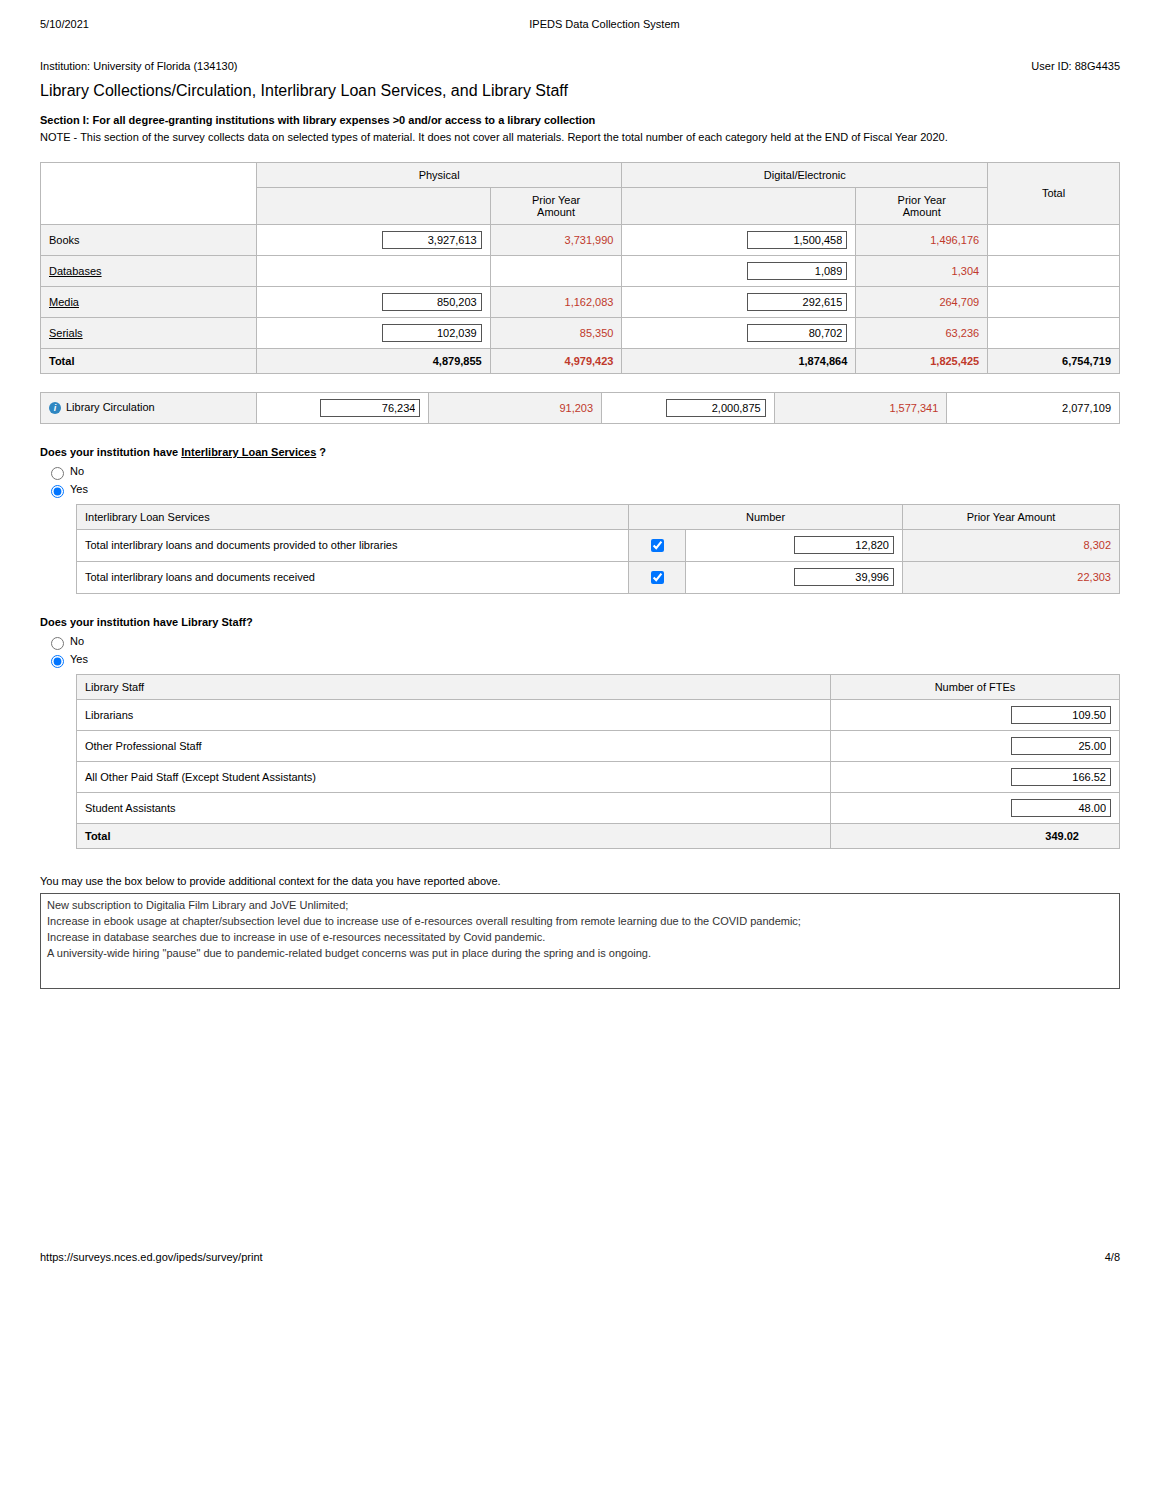5/10/2021
IPEDS Data Collection System
Institution: University of Florida (134130)
User ID: 88G4435
Library Collections/Circulation, Interlibrary Loan Services, and Library Staff
Section I: For all degree-granting institutions with library expenses >0 and/or access to a library collection
NOTE - This section of the survey collects data on selected types of material. It does not cover all materials. Report the total number of each category held at the END of Fiscal Year 2020.
| | Physical | Digital/Electronic | Total |
| --- | --- | --- | --- |
| | Prior Year Amount | | Prior Year Amount |
| Books | | 3,731,990 | | 1,496,176 | |
| Databases | | | | 1,304 | |
| Media | | 1,162,083 | | 264,709 | |
| Serials | | 85,350 | | 63,236 | |
| Total | 4,879,855 | 4,979,423 | 1,874,864 | 1,825,425 | 6,754,719 |
| i Library Circulation | | 91,203 | | 1,577,341 | 2,077,109 |
Does your institution have Interlibrary Loan Services ?
No
Yes
| Interlibrary Loan Services | Number | Prior Year Amount |
| --- | --- | --- |
| Total interlibrary loans and documents provided to other libraries | | | 8,302 |
| Total interlibrary loans and documents received | | | 22,303 |
Does your institution have Library Staff?
No
Yes
| Library Staff | Number of FTEs |
| --- | --- |
| Librarians | |
| Other Professional Staff | |
| All Other Paid Staff (Except Student Assistants) | |
| Student Assistants | |
| Total | 349.02 |
You may use the box below to provide additional context for the data you have reported above.
New subscription to Digitalia Film Library and JoVE Unlimited; Increase in ebook usage at chapter/subsection level due to increase use of e-resources overall resulting from remote learning due to the COVID pandemic; Increase in database searches due to increase in use of e-resources necessitated by Covid pandemic. A university-wide hiring "pause" due to pandemic-related budget concerns was put in place during the spring and is ongoing.
https://surveys.nces.ed.gov/ipeds/survey/print
4/8